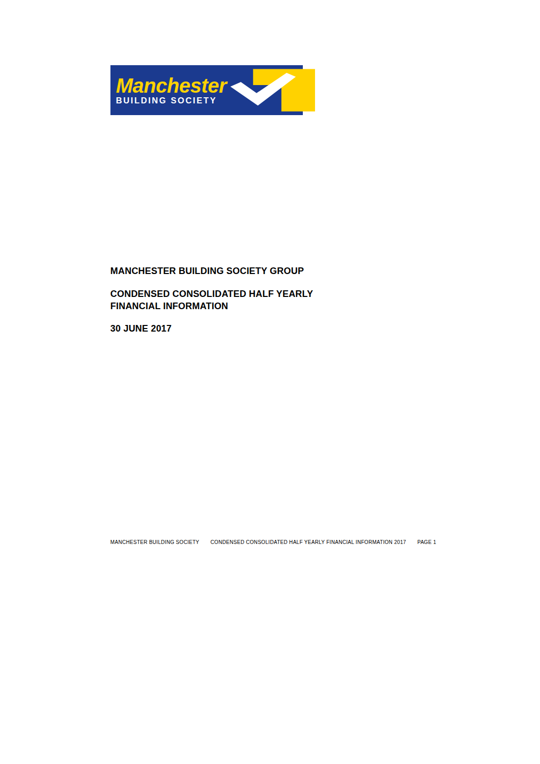Manchester BUILDING SOCIETY
MANCHESTER BUILDING SOCIETY GROUP
CONDENSED CONSOLIDATED HALF YEARLY
FINANCIAL INFORMATION
30 JUNE 2017
MANCHESTER BUILDING SOCIETY CONDENSED CONSOLIDATED HALF YEARLY FINANCIAL INFORMATION 2017 PAGE 1